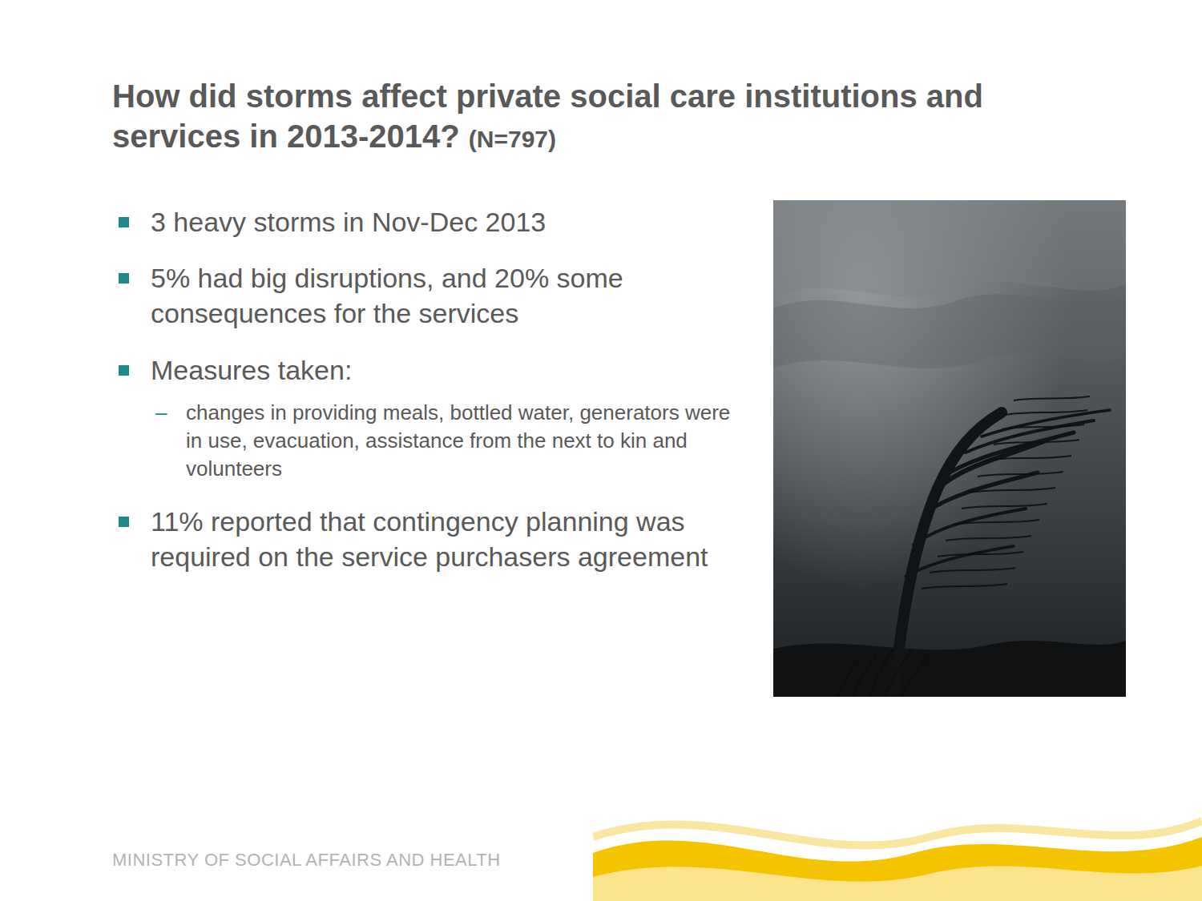How did storms affect private social care institutions and services in 2013-2014? (N=797)
3 heavy storms in Nov-Dec 2013
5% had big disruptions, and 20% some consequences for the services
Measures taken:
changes in providing meals, bottled water, generators were in use, evacuation, assistance from the next to kin and volunteers
11% reported that contingency planning was required on the service purchasers agreement
MINISTRY OF SOCIAL AFFAIRS AND HEALTH
8 12.5.2015 STM